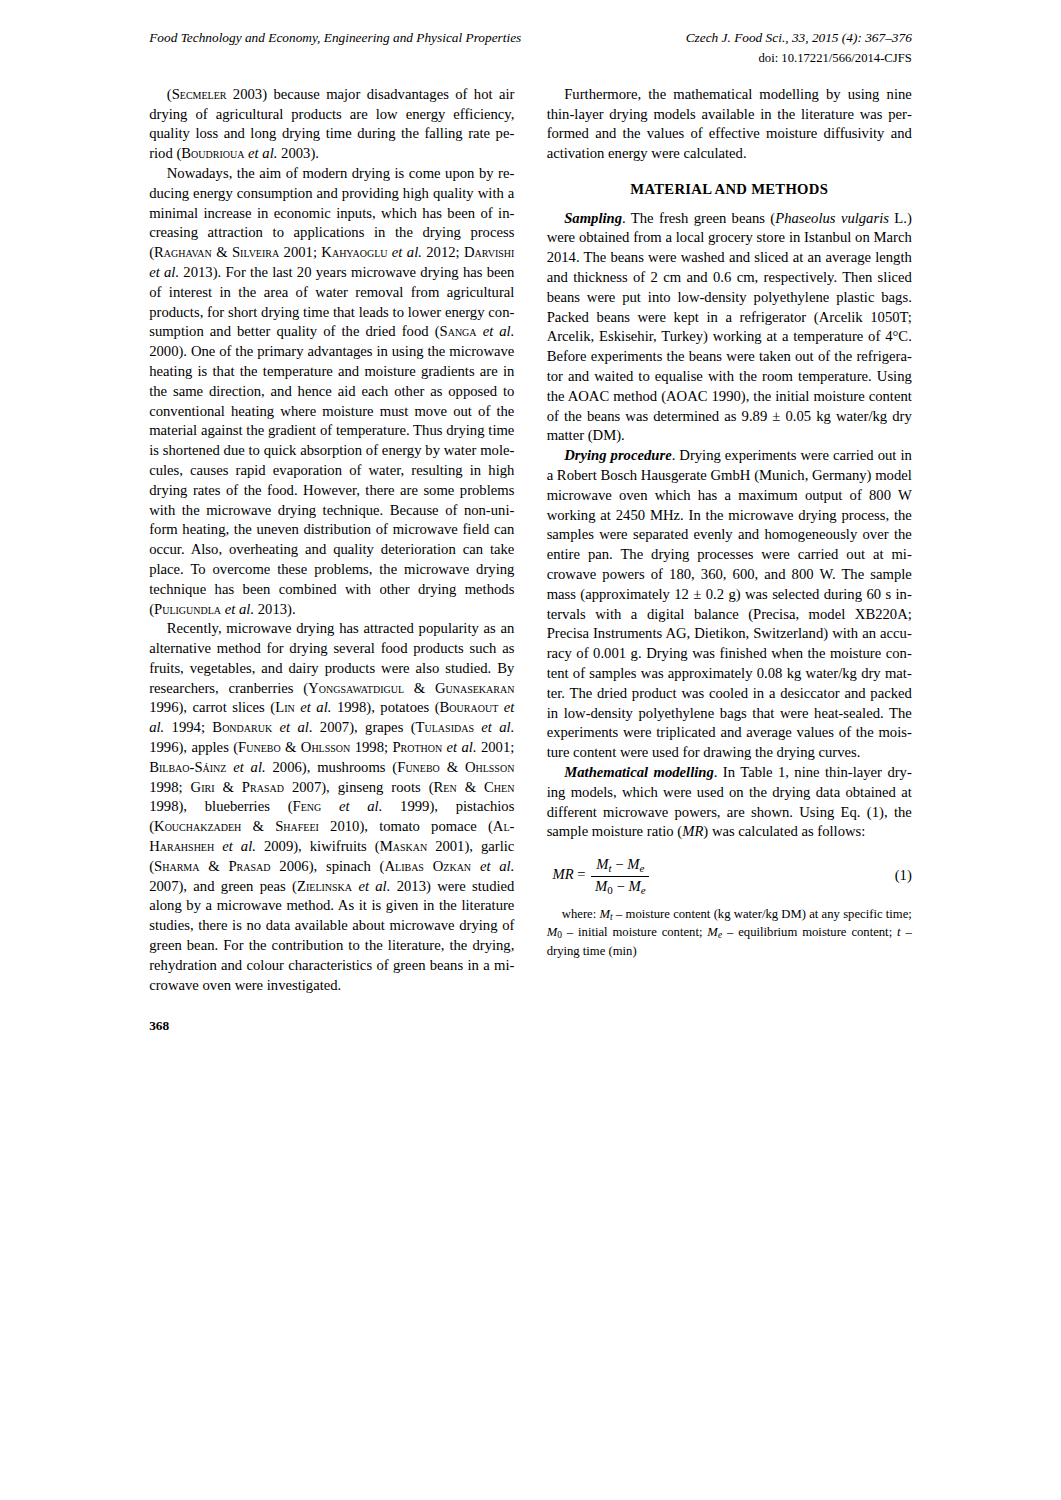Food Technology and Economy, Engineering and Physical Properties
Czech J. Food Sci., 33, 2015 (4): 367–376
doi: 10.17221/566/2014-CJFS
(Secmeler 2003) because major disadvantages of hot air drying of agricultural products are low energy efficiency, quality loss and long drying time during the falling rate period (Boudrioua et al. 2003).
Nowadays, the aim of modern drying is come upon by reducing energy consumption and providing high quality with a minimal increase in economic inputs, which has been of increasing attraction to applications in the drying process (Raghavan & Silveira 2001; Kahyaoglu et al. 2012; Darvishi et al. 2013). For the last 20 years microwave drying has been of interest in the area of water removal from agricultural products, for short drying time that leads to lower energy consumption and better quality of the dried food (Sanga et al. 2000). One of the primary advantages in using the microwave heating is that the temperature and moisture gradients are in the same direction, and hence aid each other as opposed to conventional heating where moisture must move out of the material against the gradient of temperature. Thus drying time is shortened due to quick absorption of energy by water molecules, causes rapid evaporation of water, resulting in high drying rates of the food. However, there are some problems with the microwave drying technique. Because of non-uniform heating, the uneven distribution of microwave field can occur. Also, overheating and quality deterioration can take place. To overcome these problems, the microwave drying technique has been combined with other drying methods (Puligundla et al. 2013).
Recently, microwave drying has attracted popularity as an alternative method for drying several food products such as fruits, vegetables, and dairy products were also studied. By researchers, cranberries (Yongsawatdigul & Gunasekaran 1996), carrot slices (Lin et al. 1998), potatoes (Bouraout et al. 1994; Bondaruk et al. 2007), grapes (Tulasidas et al. 1996), apples (Funebo & Ohlsson 1998; Prothon et al. 2001; Bilbao-Sáinz et al. 2006), mushrooms (Funebo & Ohlsson 1998; Giri & Prasad 2007), ginseng roots (Ren & Chen 1998), blueberries (Feng et al. 1999), pistachios (Kouchakzadeh & Shafeei 2010), tomato pomace (Al-Harahsheh et al. 2009), kiwifruits (Maskan 2001), garlic (Sharma & Prasad 2006), spinach (Alibas Ozkan et al. 2007), and green peas (Zielinska et al. 2013) were studied along by a microwave method. As it is given in the literature studies, there is no data available about microwave drying of green bean. For the contribution to the literature, the drying, rehydration and colour characteristics of green beans in a microwave oven were investigated.
Furthermore, the mathematical modelling by using nine thin-layer drying models available in the literature was performed and the values of effective moisture diffusivity and activation energy were calculated.
Material and Methods
Sampling. The fresh green beans (Phaseolus vulgaris L.) were obtained from a local grocery store in Istanbul on March 2014. The beans were washed and sliced at an average length and thickness of 2 cm and 0.6 cm, respectively. Then sliced beans were put into low-density polyethylene plastic bags. Packed beans were kept in a refrigerator (Arcelik 1050T; Arcelik, Eskisehir, Turkey) working at a temperature of 4°C. Before experiments the beans were taken out of the refrigerator and waited to equalise with the room temperature. Using the AOAC method (AOAC 1990), the initial moisture content of the beans was determined as 9.89 ± 0.05 kg water/kg dry matter (DM).
Drying procedure. Drying experiments were carried out in a Robert Bosch Hausgerate GmbH (Munich, Germany) model microwave oven which has a maximum output of 800 W working at 2450 MHz. In the microwave drying process, the samples were separated evenly and homogeneously over the entire pan. The drying processes were carried out at microwave powers of 180, 360, 600, and 800 W. The sample mass (approximately 12 ± 0.2 g) was selected during 60 s intervals with a digital balance (Precisa, model XB220A; Precisa Instruments AG, Dietikon, Switzerland) with an accuracy of 0.001 g. Drying was finished when the moisture content of samples was approximately 0.08 kg water/kg dry matter. The dried product was cooled in a desiccator and packed in low-density polyethylene bags that were heat-sealed. The experiments were triplicated and average values of the moisture content were used for drawing the drying curves.
Mathematical modelling. In Table 1, nine thin-layer drying models, which were used on the drying data obtained at different microwave powers, are shown. Using Eq. (1), the sample moisture ratio (MR) was calculated as follows:
MR = Mt − Me M0 − Me
(1)
where: Mt – moisture content (kg water/kg DM) at any specific time; M0 – initial moisture content; Me – equilibrium moisture content; t – drying time (min)
368